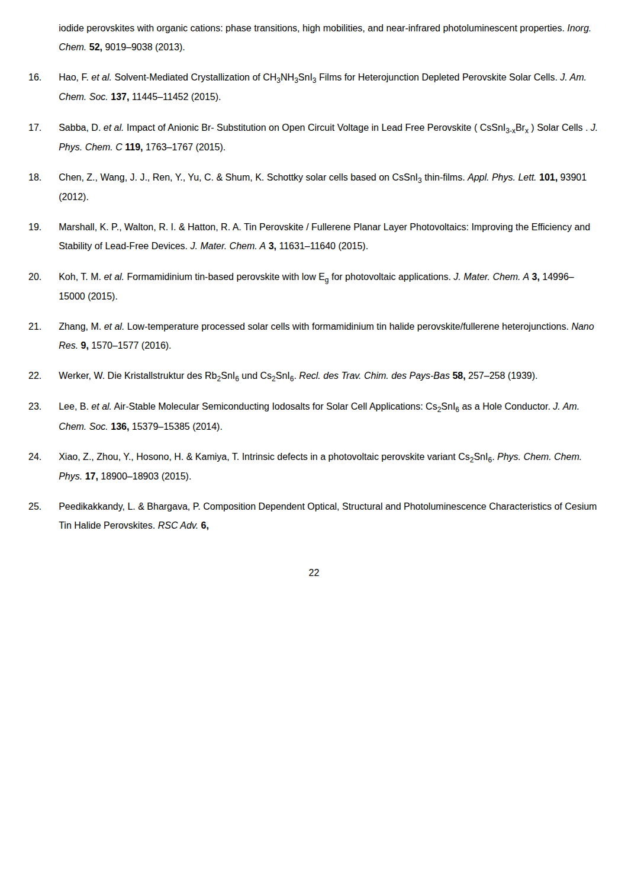iodide perovskites with organic cations: phase transitions, high mobilities, and near-infrared photoluminescent properties. Inorg. Chem. 52, 9019–9038 (2013).
16. Hao, F. et al. Solvent-Mediated Crystallization of CH3NH3SnI3 Films for Heterojunction Depleted Perovskite Solar Cells. J. Am. Chem. Soc. 137, 11445–11452 (2015).
17. Sabba, D. et al. Impact of Anionic Br- Substitution on Open Circuit Voltage in Lead Free Perovskite ( CsSnI3-xBrx ) Solar Cells . J. Phys. Chem. C 119, 1763–1767 (2015).
18. Chen, Z., Wang, J. J., Ren, Y., Yu, C. & Shum, K. Schottky solar cells based on CsSnI3 thin-films. Appl. Phys. Lett. 101, 93901 (2012).
19. Marshall, K. P., Walton, R. I. & Hatton, R. A. Tin Perovskite / Fullerene Planar Layer Photovoltaics: Improving the Efficiency and Stability of Lead-Free Devices. J. Mater. Chem. A 3, 11631–11640 (2015).
20. Koh, T. M. et al. Formamidinium tin-based perovskite with low Eg for photovoltaic applications. J. Mater. Chem. A 3, 14996–15000 (2015).
21. Zhang, M. et al. Low-temperature processed solar cells with formamidinium tin halide perovskite/fullerene heterojunctions. Nano Res. 9, 1570–1577 (2016).
22. Werker, W. Die Kristallstruktur des Rb2SnI6 und Cs2SnI6. Recl. des Trav. Chim. des Pays-Bas 58, 257–258 (1939).
23. Lee, B. et al. Air-Stable Molecular Semiconducting Iodosalts for Solar Cell Applications: Cs2SnI6 as a Hole Conductor. J. Am. Chem. Soc. 136, 15379–15385 (2014).
24. Xiao, Z., Zhou, Y., Hosono, H. & Kamiya, T. Intrinsic defects in a photovoltaic perovskite variant Cs2SnI6. Phys. Chem. Chem. Phys. 17, 18900–18903 (2015).
25. Peedikakkandy, L. & Bhargava, P. Composition Dependent Optical, Structural and Photoluminescence Characteristics of Cesium Tin Halide Perovskites. RSC Adv. 6,
22